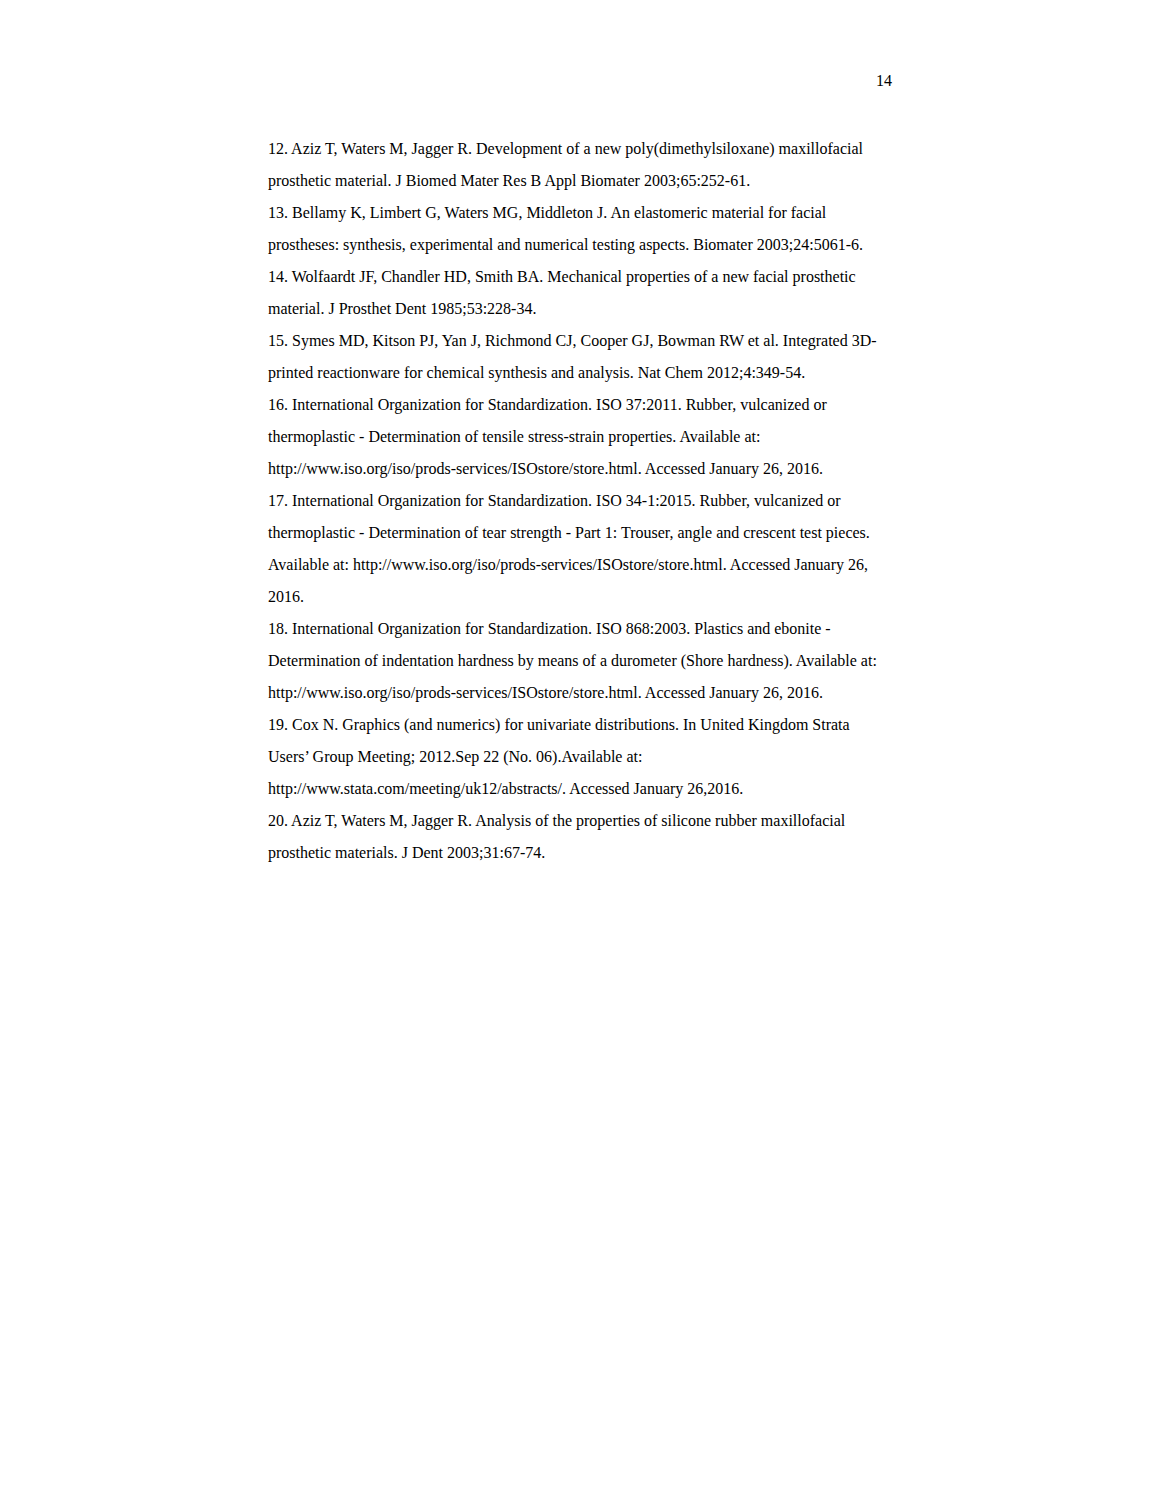14
12. Aziz T, Waters M, Jagger R. Development of a new poly(dimethylsiloxane) maxillofacial prosthetic material. J Biomed Mater Res B Appl Biomater 2003;65:252-61.
13. Bellamy K, Limbert G, Waters MG, Middleton J. An elastomeric material for facial prostheses: synthesis, experimental and numerical testing aspects. Biomater 2003;24:5061-6.
14. Wolfaardt JF, Chandler HD, Smith BA. Mechanical properties of a new facial prosthetic material. J Prosthet Dent 1985;53:228-34.
15. Symes MD, Kitson PJ, Yan J, Richmond CJ, Cooper GJ, Bowman RW et al. Integrated 3D-printed reactionware for chemical synthesis and analysis. Nat Chem 2012;4:349-54.
16. International Organization for Standardization. ISO 37:2011. Rubber, vulcanized or thermoplastic - Determination of tensile stress-strain properties. Available at: http://www.iso.org/iso/prods-services/ISOstore/store.html. Accessed January 26, 2016.
17. International Organization for Standardization. ISO 34-1:2015. Rubber, vulcanized or thermoplastic - Determination of tear strength - Part 1: Trouser, angle and crescent test pieces. Available at: http://www.iso.org/iso/prods-services/ISOstore/store.html. Accessed January 26, 2016.
18. International Organization for Standardization. ISO 868:2003. Plastics and ebonite - Determination of indentation hardness by means of a durometer (Shore hardness). Available at: http://www.iso.org/iso/prods-services/ISOstore/store.html. Accessed January 26, 2016.
19. Cox N. Graphics (and numerics) for univariate distributions. In United Kingdom Strata Users’ Group Meeting; 2012.Sep 22 (No. 06).Available at: http://www.stata.com/meeting/uk12/abstracts/. Accessed January 26,2016.
20. Aziz T, Waters M, Jagger R. Analysis of the properties of silicone rubber maxillofacial prosthetic materials. J Dent 2003;31:67-74.